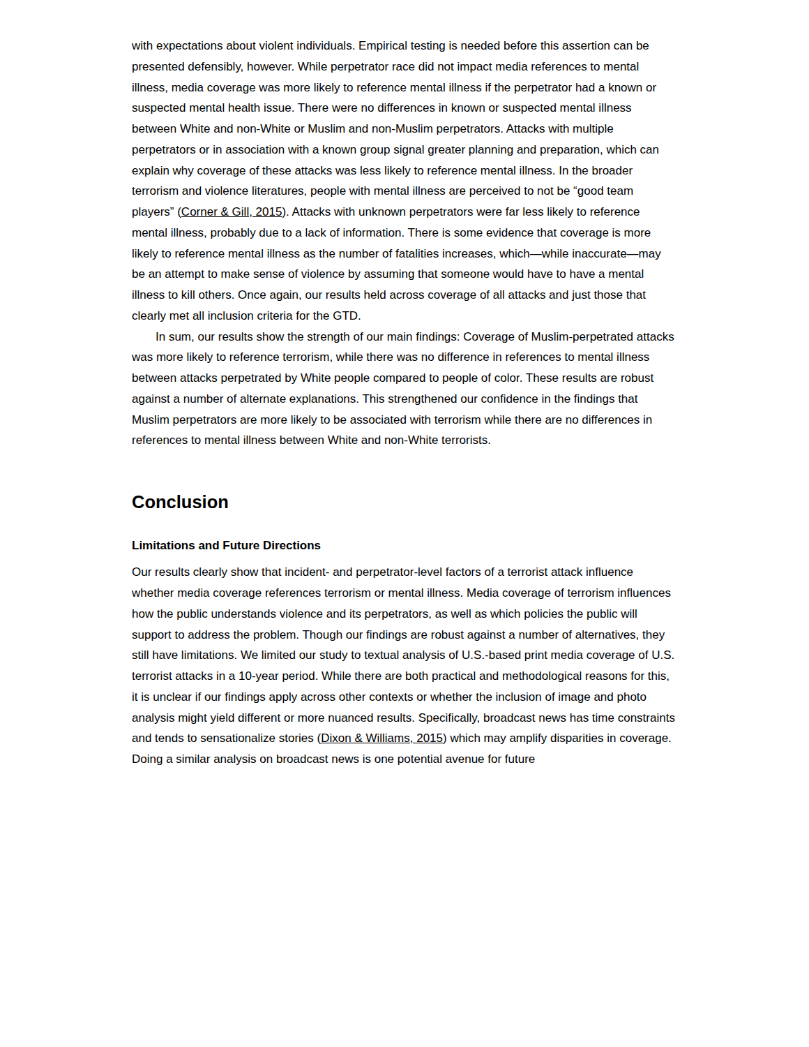with expectations about violent individuals. Empirical testing is needed before this assertion can be presented defensibly, however. While perpetrator race did not impact media references to mental illness, media coverage was more likely to reference mental illness if the perpetrator had a known or suspected mental health issue. There were no differences in known or suspected mental illness between White and non-White or Muslim and non-Muslim perpetrators. Attacks with multiple perpetrators or in association with a known group signal greater planning and preparation, which can explain why coverage of these attacks was less likely to reference mental illness. In the broader terrorism and violence literatures, people with mental illness are perceived to not be “good team players” (Corner & Gill, 2015). Attacks with unknown perpetrators were far less likely to reference mental illness, probably due to a lack of information. There is some evidence that coverage is more likely to reference mental illness as the number of fatalities increases, which—while inaccurate—may be an attempt to make sense of violence by assuming that someone would have to have a mental illness to kill others. Once again, our results held across coverage of all attacks and just those that clearly met all inclusion criteria for the GTD.
In sum, our results show the strength of our main findings: Coverage of Muslim-perpetrated attacks was more likely to reference terrorism, while there was no difference in references to mental illness between attacks perpetrated by White people compared to people of color. These results are robust against a number of alternate explanations. This strengthened our confidence in the findings that Muslim perpetrators are more likely to be associated with terrorism while there are no differences in references to mental illness between White and non-White terrorists.
Conclusion
Limitations and Future Directions
Our results clearly show that incident- and perpetrator-level factors of a terrorist attack influence whether media coverage references terrorism or mental illness. Media coverage of terrorism influences how the public understands violence and its perpetrators, as well as which policies the public will support to address the problem. Though our findings are robust against a number of alternatives, they still have limitations. We limited our study to textual analysis of U.S.-based print media coverage of U.S. terrorist attacks in a 10-year period. While there are both practical and methodological reasons for this, it is unclear if our findings apply across other contexts or whether the inclusion of image and photo analysis might yield different or more nuanced results. Specifically, broadcast news has time constraints and tends to sensationalize stories (Dixon & Williams, 2015) which may amplify disparities in coverage. Doing a similar analysis on broadcast news is one potential avenue for future